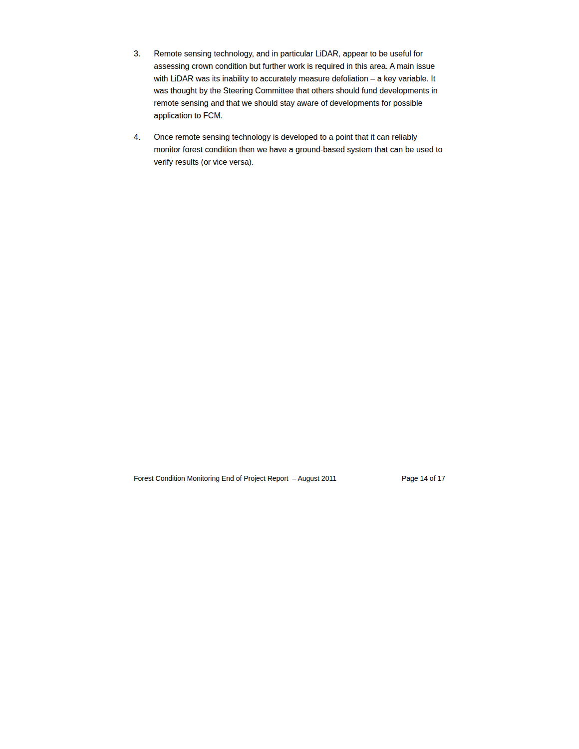3. Remote sensing technology, and in particular LiDAR, appear to be useful for assessing crown condition but further work is required in this area. A main issue with LiDAR was its inability to accurately measure defoliation – a key variable. It was thought by the Steering Committee that others should fund developments in remote sensing and that we should stay aware of developments for possible application to FCM.
4. Once remote sensing technology is developed to a point that it can reliably monitor forest condition then we have a ground-based system that can be used to verify results (or vice versa).
Forest Condition Monitoring End of Project Report – August 2011 Page 14 of 17